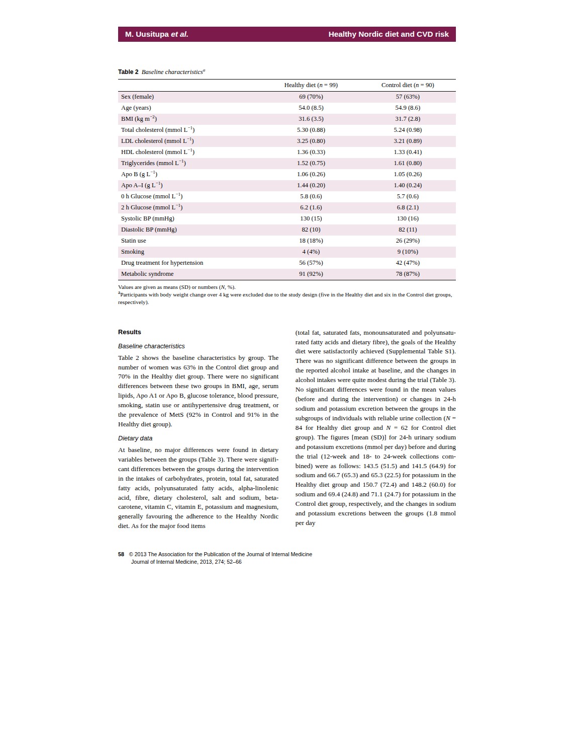M. Uusitupa et al.
Healthy Nordic diet and CVD risk
Table 2 Baseline characteristicsa
| | Healthy diet ( n = 99) | Control diet ( n = 90) |
| --- | --- | --- |
| Sex (female) | 69 (70%) | 57 (63%) |
| Age (years) | 54.0 (8.5) | 54.9 (8.6) |
| BMI (kg m −2 ) | 31.6 (3.5) | 31.7 (2.8) |
| Total cholesterol (mmol L −1 ) | 5.30 (0.88) | 5.24 (0.98) |
| LDL cholesterol (mmol L −1 ) | 3.25 (0.80) | 3.21 (0.89) |
| HDL cholesterol (mmol L −1 ) | 1.36 (0.33) | 1.33 (0.41) |
| Triglycerides (mmol L −1 ) | 1.52 (0.75) | 1.61 (0.80) |
| Apo B (g L −1 ) | 1.06 (0.26) | 1.05 (0.26) |
| Apo A–I (g L −1 ) | 1.44 (0.20) | 1.40 (0.24) |
| 0 h Glucose (mmol L −1 ) | 5.8 (0.6) | 5.7 (0.6) |
| 2 h Glucose (mmol L −1 ) | 6.2 (1.6) | 6.8 (2.1) |
| Systolic BP (mmHg) | 130 (15) | 130 (16) |
| Diastolic BP (mmHg) | 82 (10) | 82 (11) |
| Statin use | 18 (18%) | 26 (29%) |
| Smoking | 4 (4%) | 9 (10%) |
| Drug treatment for hypertension | 56 (57%) | 42 (47%) |
| Metabolic syndrome | 91 (92%) | 78 (87%) |
Values are given as means (SD) or numbers (N, %).
aParticipants with body weight change over 4 kg were excluded due to the study design (five in the Healthy diet and six in the Control diet groups, respectively).
Results
Baseline characteristics
Table 2 shows the baseline characteristics by group. The number of women was 63% in the Control diet group and 70% in the Healthy diet group. There were no significant differences between these two groups in BMI, age, serum lipids, Apo A1 or Apo B, glucose tolerance, blood pressure, smoking, statin use or antihypertensive drug treatment, or the prevalence of MetS (92% in Control and 91% in the Healthy diet group).
Dietary data
At baseline, no major differences were found in dietary variables between the groups (Table 3). There were significant differences between the groups during the intervention in the intakes of carbohydrates, protein, total fat, saturated fatty acids, polyunsaturated fatty acids, alpha-linolenic acid, fibre, dietary cholesterol, salt and sodium, beta-carotene, vitamin C, vitamin E, potassium and magnesium, generally favouring the adherence to the Healthy Nordic diet. As for the major food items
(total fat, saturated fats, monounsaturated and polyunsaturated fatty acids and dietary fibre), the goals of the Healthy diet were satisfactorily achieved (Supplemental Table S1). There was no significant difference between the groups in the reported alcohol intake at baseline, and the changes in alcohol intakes were quite modest during the trial (Table 3). No significant differences were found in the mean values (before and during the intervention) or changes in 24-h sodium and potassium excretion between the groups in the subgroups of individuals with reliable urine collection (N = 84 for Healthy diet group and N = 62 for Control diet group). The figures [mean (SD)] for 24-h urinary sodium and potassium excretions (mmol per day) before and during the trial (12-week and 18- to 24-week collections combined) were as follows: 143.5 (51.5) and 141.5 (64.9) for sodium and 66.7 (65.3) and 65.3 (22.5) for potassium in the Healthy diet group and 150.7 (72.4) and 148.2 (60.0) for sodium and 69.4 (24.8) and 71.1 (24.7) for potassium in the Control diet group, respectively, and the changes in sodium and potassium excretions between the groups (1.8 mmol per day
58© 2013 The Association for the Publication of the Journal of Internal Medicine
Journal of Internal Medicine, 2013, 274; 52–66